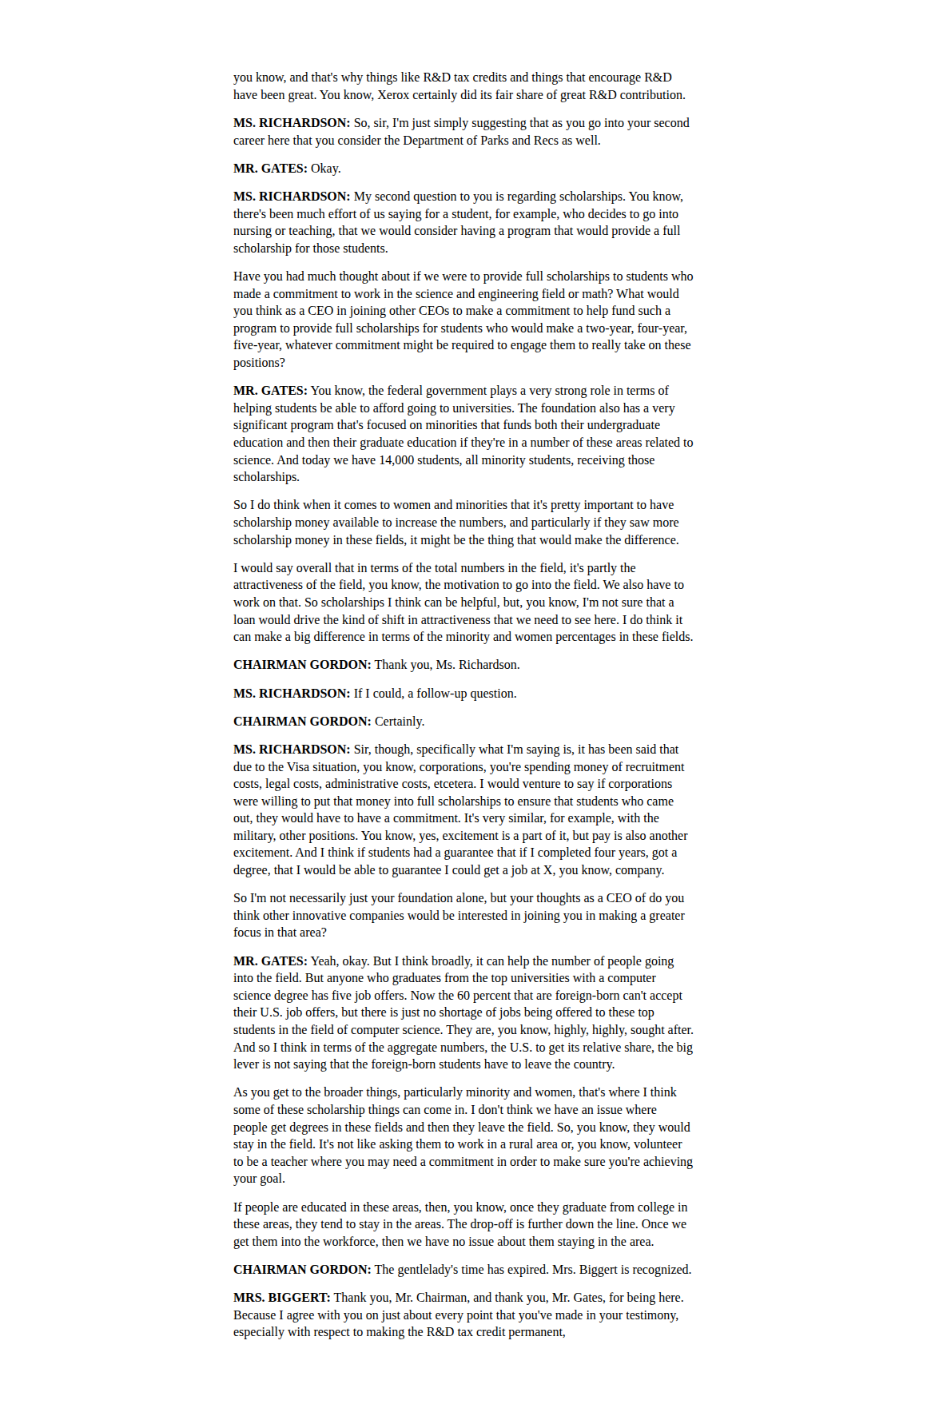you know, and that's why things like R&D tax credits and things that encourage R&D have been great. You know, Xerox certainly did its fair share of great R&D contribution.
MS. RICHARDSON: So, sir, I'm just simply suggesting that as you go into your second career here that you consider the Department of Parks and Recs as well.
MR. GATES: Okay.
MS. RICHARDSON: My second question to you is regarding scholarships. You know, there's been much effort of us saying for a student, for example, who decides to go into nursing or teaching, that we would consider having a program that would provide a full scholarship for those students.
Have you had much thought about if we were to provide full scholarships to students who made a commitment to work in the science and engineering field or math? What would you think as a CEO in joining other CEOs to make a commitment to help fund such a program to provide full scholarships for students who would make a two-year, four-year, five-year, whatever commitment might be required to engage them to really take on these positions?
MR. GATES: You know, the federal government plays a very strong role in terms of helping students be able to afford going to universities. The foundation also has a very significant program that's focused on minorities that funds both their undergraduate education and then their graduate education if they're in a number of these areas related to science. And today we have 14,000 students, all minority students, receiving those scholarships.
So I do think when it comes to women and minorities that it's pretty important to have scholarship money available to increase the numbers, and particularly if they saw more scholarship money in these fields, it might be the thing that would make the difference.
I would say overall that in terms of the total numbers in the field, it's partly the attractiveness of the field, you know, the motivation to go into the field. We also have to work on that. So scholarships I think can be helpful, but, you know, I'm not sure that a loan would drive the kind of shift in attractiveness that we need to see here. I do think it can make a big difference in terms of the minority and women percentages in these fields.
CHAIRMAN GORDON: Thank you, Ms. Richardson.
MS. RICHARDSON: If I could, a follow-up question.
CHAIRMAN GORDON: Certainly.
MS. RICHARDSON: Sir, though, specifically what I'm saying is, it has been said that due to the Visa situation, you know, corporations, you're spending money of recruitment costs, legal costs, administrative costs, etcetera. I would venture to say if corporations were willing to put that money into full scholarships to ensure that students who came out, they would have to have a commitment. It's very similar, for example, with the military, other positions. You know, yes, excitement is a part of it, but pay is also another excitement. And I think if students had a guarantee that if I completed four years, got a degree, that I would be able to guarantee I could get a job at X, you know, company.
So I'm not necessarily just your foundation alone, but your thoughts as a CEO of do you think other innovative companies would be interested in joining you in making a greater focus in that area?
MR. GATES: Yeah, okay. But I think broadly, it can help the number of people going into the field. But anyone who graduates from the top universities with a computer science degree has five job offers. Now the 60 percent that are foreign-born can't accept their U.S. job offers, but there is just no shortage of jobs being offered to these top students in the field of computer science. They are, you know, highly, highly, sought after. And so I think in terms of the aggregate numbers, the U.S. to get its relative share, the big lever is not saying that the foreign-born students have to leave the country.
As you get to the broader things, particularly minority and women, that's where I think some of these scholarship things can come in. I don't think we have an issue where people get degrees in these fields and then they leave the field. So, you know, they would stay in the field. It's not like asking them to work in a rural area or, you know, volunteer to be a teacher where you may need a commitment in order to make sure you're achieving your goal.
If people are educated in these areas, then, you know, once they graduate from college in these areas, they tend to stay in the areas. The drop-off is further down the line. Once we get them into the workforce, then we have no issue about them staying in the area.
CHAIRMAN GORDON: The gentlelady's time has expired. Mrs. Biggert is recognized.
MRS. BIGGERT: Thank you, Mr. Chairman, and thank you, Mr. Gates, for being here. Because I agree with you on just about every point that you've made in your testimony, especially with respect to making the R&D tax credit permanent,